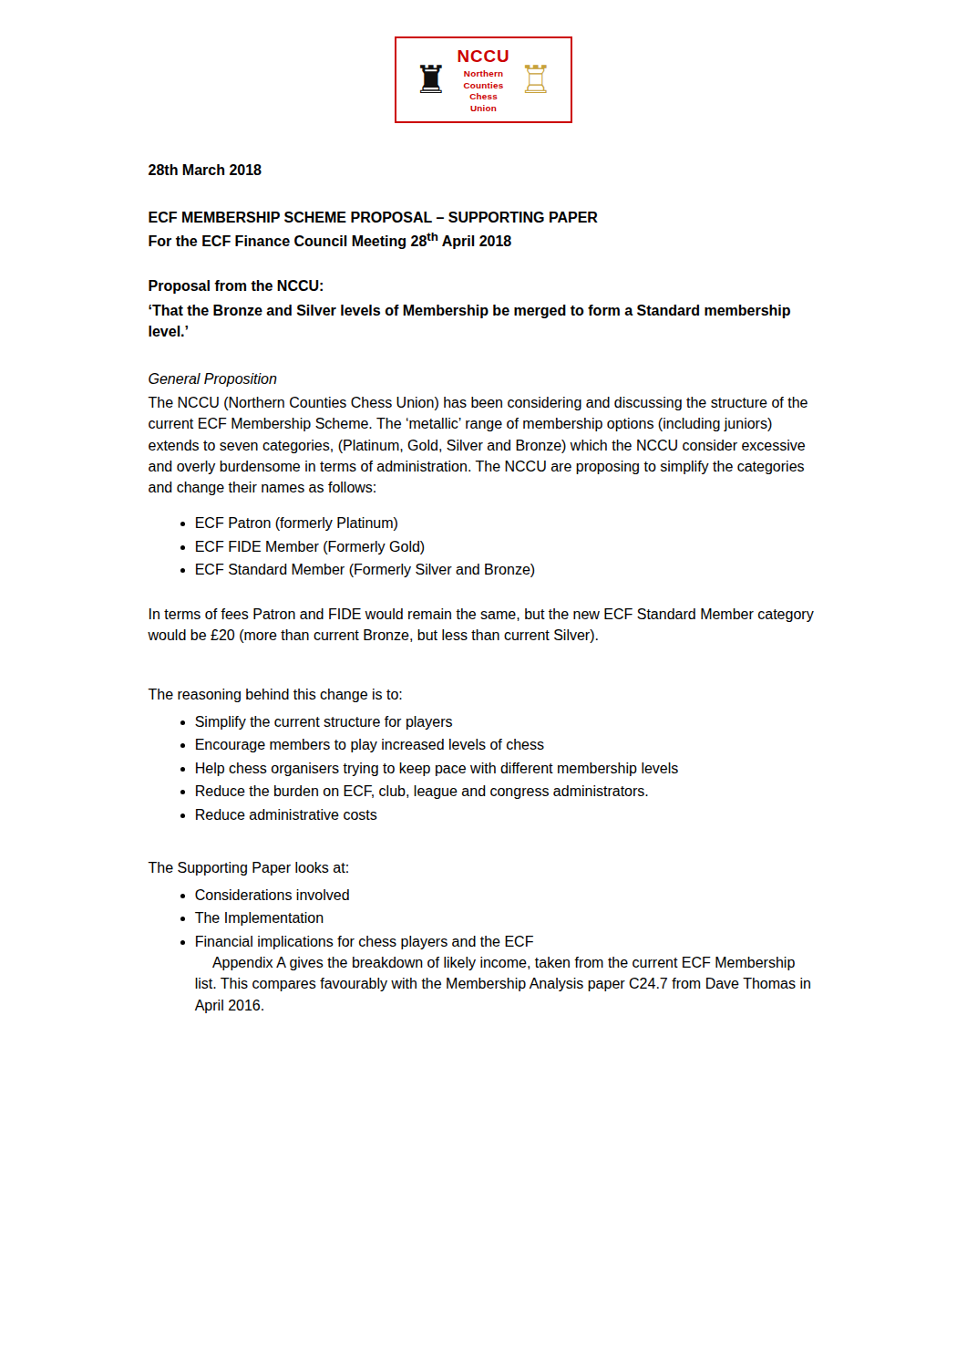♜ NCCU Northern
Counties
Chess
Union ♖
28th March 2018
ECF MEMBERSHIP SCHEME PROPOSAL – SUPPORTING PAPER
For the ECF Finance Council Meeting 28th April 2018
Proposal from the NCCU:
‘That the Bronze and Silver levels of Membership be merged to form a Standard membership level.’
General Proposition
The NCCU (Northern Counties Chess Union) has been considering and discussing the structure of the current ECF Membership Scheme. The ‘metallic’ range of membership options (including juniors) extends to seven categories, (Platinum, Gold, Silver and Bronze) which the NCCU consider excessive and overly burdensome in terms of administration. The NCCU are proposing to simplify the categories and change their names as follows:
ECF Patron (formerly Platinum)
ECF FIDE Member (Formerly Gold)
ECF Standard Member (Formerly Silver and Bronze)
In terms of fees Patron and FIDE would remain the same, but the new ECF Standard Member category would be £20 (more than current Bronze, but less than current Silver).
The reasoning behind this change is to:
Simplify the current structure for players
Encourage members to play increased levels of chess
Help chess organisers trying to keep pace with different membership levels
Reduce the burden on ECF, club, league and congress administrators.
Reduce administrative costs
The Supporting Paper looks at:
Considerations involved
The Implementation
Financial implications for chess players and the ECF
Appendix A gives the breakdown of likely income, taken from the current ECF Membership list. This compares favourably with the Membership Analysis paper C24.7 from Dave Thomas in April 2016.